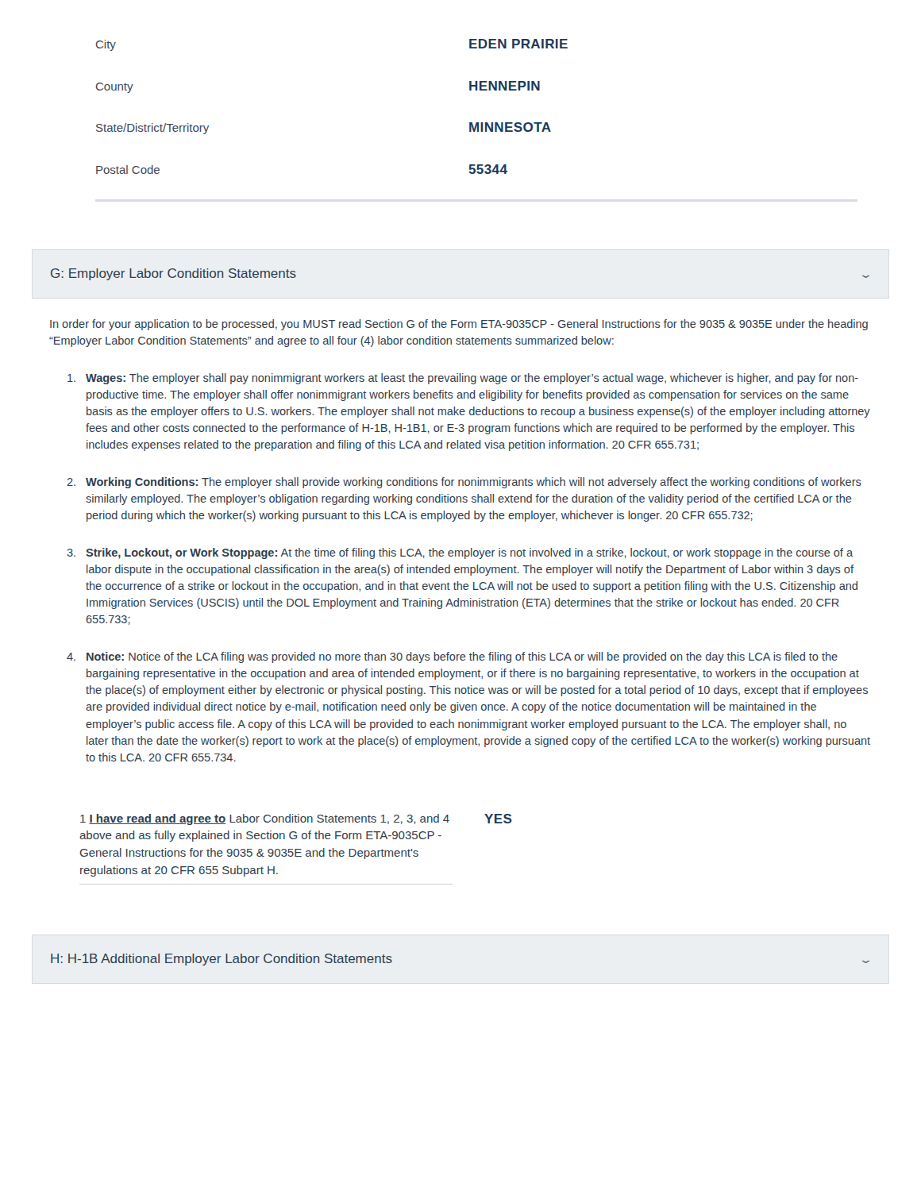City
EDEN PRAIRIE
County
HENNEPIN
State/District/Territory
MINNESOTA
Postal Code
55344
G: Employer Labor Condition Statements ⌄
In order for your application to be processed, you MUST read Section G of the Form ETA-9035CP - General Instructions for the 9035 & 9035E under the heading “Employer Labor Condition Statements” and agree to all four (4) labor condition statements summarized below:
Wages: The employer shall pay nonimmigrant workers at least the prevailing wage or the employer’s actual wage, whichever is higher, and pay for non-productive time. The employer shall offer nonimmigrant workers benefits and eligibility for benefits provided as compensation for services on the same basis as the employer offers to U.S. workers. The employer shall not make deductions to recoup a business expense(s) of the employer including attorney fees and other costs connected to the performance of H-1B, H-1B1, or E-3 program functions which are required to be performed by the employer. This includes expenses related to the preparation and filing of this LCA and related visa petition information. 20 CFR 655.731;
Working Conditions: The employer shall provide working conditions for nonimmigrants which will not adversely affect the working conditions of workers similarly employed. The employer’s obligation regarding working conditions shall extend for the duration of the validity period of the certified LCA or the period during which the worker(s) working pursuant to this LCA is employed by the employer, whichever is longer. 20 CFR 655.732;
Strike, Lockout, or Work Stoppage: At the time of filing this LCA, the employer is not involved in a strike, lockout, or work stoppage in the course of a labor dispute in the occupational classification in the area(s) of intended employment. The employer will notify the Department of Labor within 3 days of the occurrence of a strike or lockout in the occupation, and in that event the LCA will not be used to support a petition filing with the U.S. Citizenship and Immigration Services (USCIS) until the DOL Employment and Training Administration (ETA) determines that the strike or lockout has ended. 20 CFR 655.733;
Notice: Notice of the LCA filing was provided no more than 30 days before the filing of this LCA or will be provided on the day this LCA is filed to the bargaining representative in the occupation and area of intended employment, or if there is no bargaining representative, to workers in the occupation at the place(s) of employment either by electronic or physical posting. This notice was or will be posted for a total period of 10 days, except that if employees are provided individual direct notice by e-mail, notification need only be given once. A copy of the notice documentation will be maintained in the employer’s public access file. A copy of this LCA will be provided to each nonimmigrant worker employed pursuant to the LCA. The employer shall, no later than the date the worker(s) report to work at the place(s) of employment, provide a signed copy of the certified LCA to the worker(s) working pursuant to this LCA. 20 CFR 655.734.
1 I have read and agree to Labor Condition Statements 1, 2, 3, and 4 above and as fully explained in Section G of the Form ETA-9035CP - General Instructions for the 9035 & 9035E and the Department's regulations at 20 CFR 655 Subpart H.
YES
H: H-1B Additional Employer Labor Condition Statements ⌄